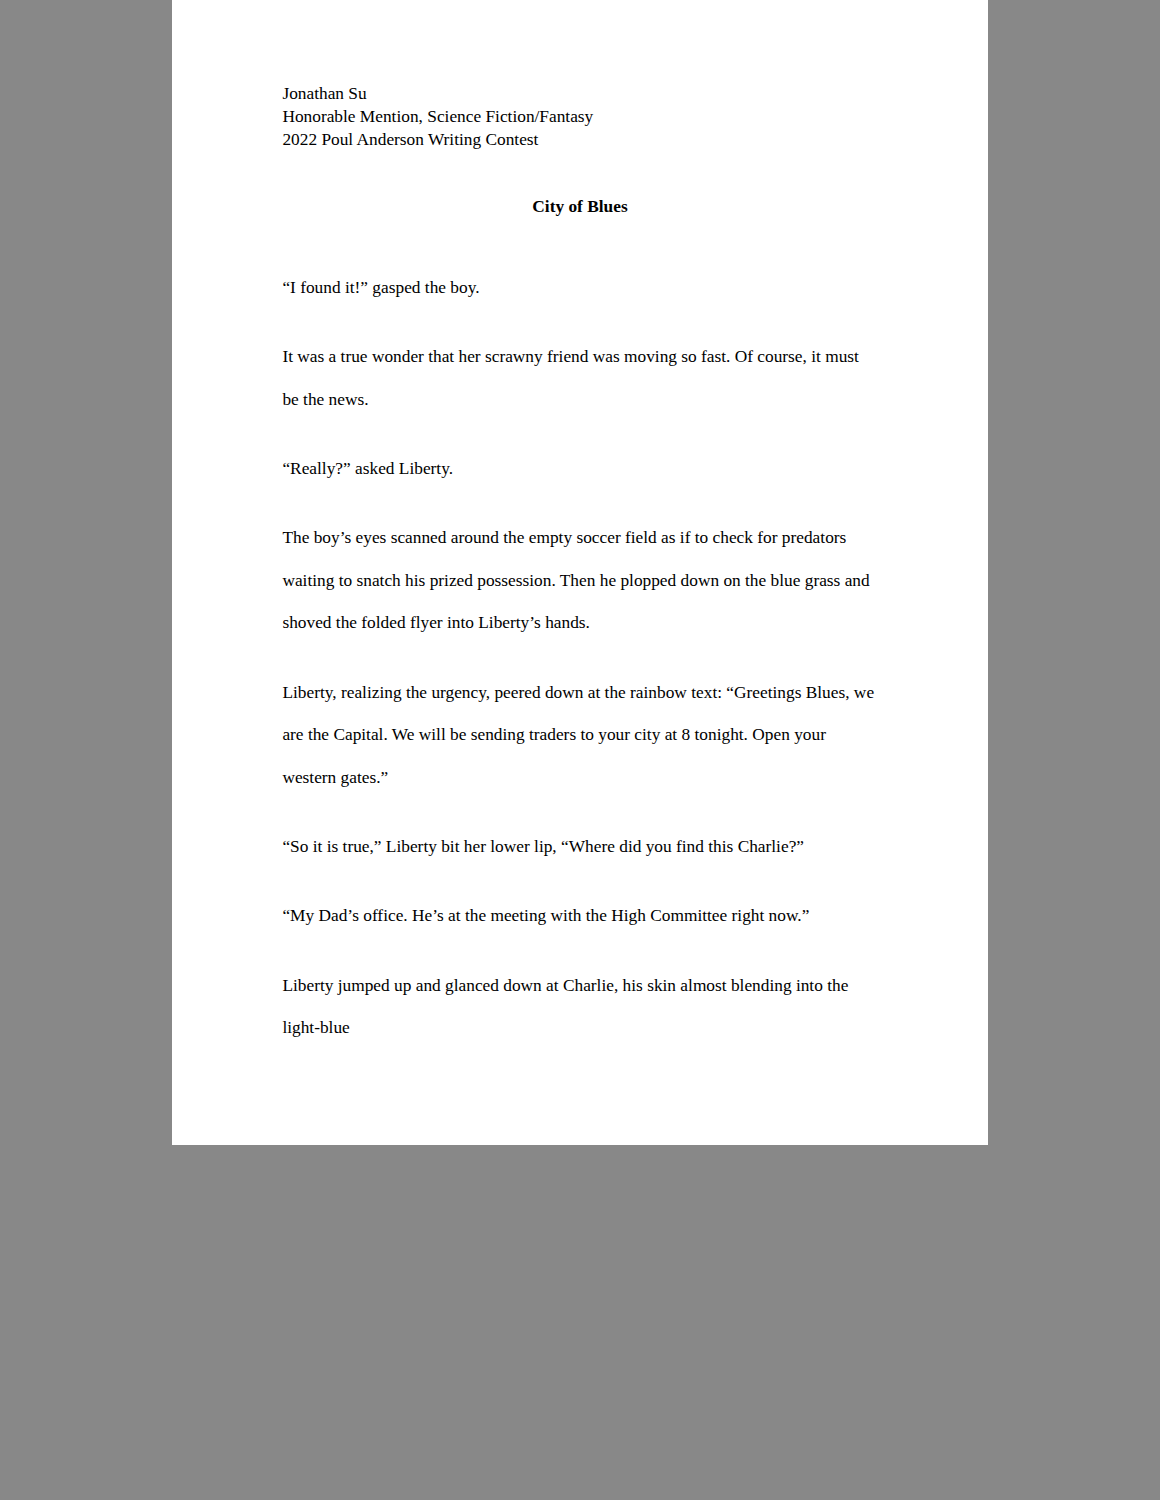Jonathan Su
Honorable Mention, Science Fiction/Fantasy
2022 Poul Anderson Writing Contest
City of Blues
“I found it!” gasped the boy.
It was a true wonder that her scrawny friend was moving so fast. Of course, it must be the news.
“Really?” asked Liberty.
The boy’s eyes scanned around the empty soccer field as if to check for predators waiting to snatch his prized possession. Then he plopped down on the blue grass and shoved the folded flyer into Liberty’s hands.
Liberty, realizing the urgency, peered down at the rainbow text: “Greetings Blues, we are the Capital. We will be sending traders to your city at 8 tonight. Open your western gates.”
“So it is true,” Liberty bit her lower lip, “Where did you find this Charlie?”
“My Dad’s office. He’s at the meeting with the High Committee right now.”
Liberty jumped up and glanced down at Charlie, his skin almost blending into the light-blue